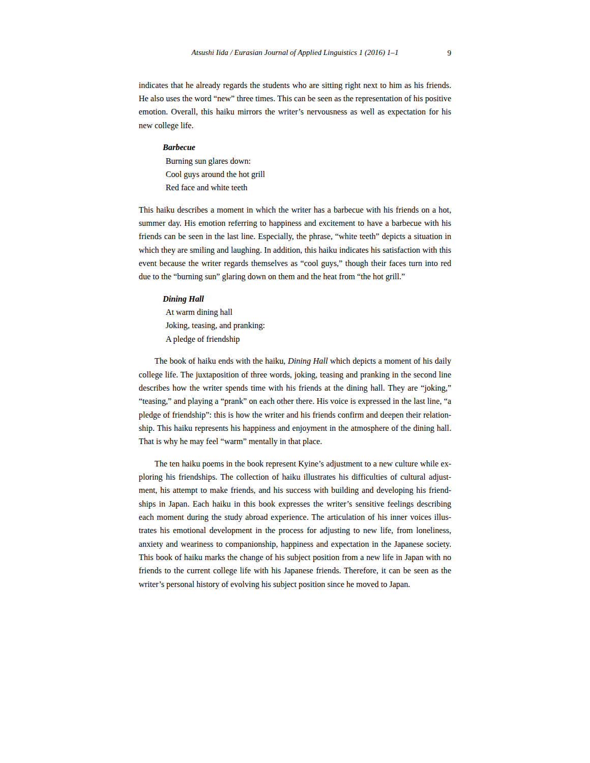Atsushi Iida / Eurasian Journal of Applied Linguistics 1 (2016) 1–1 9
indicates that he already regards the students who are sitting right next to him as his friends. He also uses the word “new” three times. This can be seen as the representation of his positive emotion. Overall, this haiku mirrors the writer’s nervousness as well as expectation for his new college life.
Barbecue
Burning sun glares down:
Cool guys around the hot grill
Red face and white teeth
This haiku describes a moment in which the writer has a barbecue with his friends on a hot, summer day. His emotion referring to happiness and excitement to have a barbecue with his friends can be seen in the last line. Especially, the phrase, “white teeth” depicts a situation in which they are smiling and laughing. In addition, this haiku indicates his satisfaction with this event because the writer regards themselves as “cool guys,” though their faces turn into red due to the “burning sun” glaring down on them and the heat from “the hot grill.”
Dining Hall
At warm dining hall
Joking, teasing, and pranking:
A pledge of friendship
The book of haiku ends with the haiku, Dining Hall which depicts a moment of his daily college life. The juxtaposition of three words, joking, teasing and pranking in the second line describes how the writer spends time with his friends at the dining hall. They are “joking,” “teasing,” and playing a “prank” on each other there. His voice is expressed in the last line, “a pledge of friendship”: this is how the writer and his friends confirm and deepen their relationship. This haiku represents his happiness and enjoyment in the atmosphere of the dining hall. That is why he may feel “warm” mentally in that place.
The ten haiku poems in the book represent Kyine’s adjustment to a new culture while exploring his friendships. The collection of haiku illustrates his difficulties of cultural adjustment, his attempt to make friends, and his success with building and developing his friendships in Japan. Each haiku in this book expresses the writer’s sensitive feelings describing each moment during the study abroad experience. The articulation of his inner voices illustrates his emotional development in the process for adjusting to new life, from loneliness, anxiety and weariness to companionship, happiness and expectation in the Japanese society. This book of haiku marks the change of his subject position from a new life in Japan with no friends to the current college life with his Japanese friends. Therefore, it can be seen as the writer’s personal history of evolving his subject position since he moved to Japan.